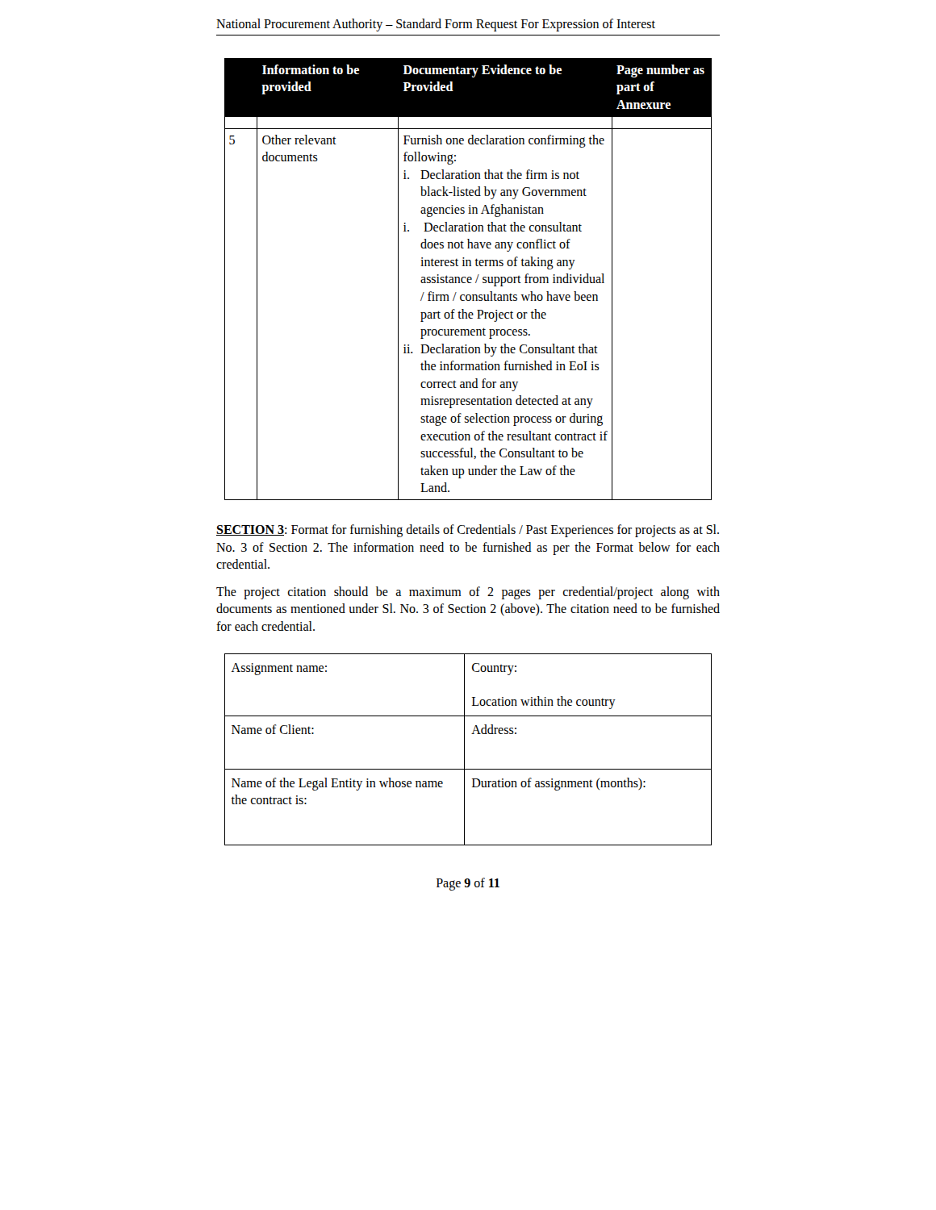National Procurement Authority – Standard Form Request For Expression of Interest
| | Information to be provided | Documentary Evidence to be Provided | Page number as part of Annexure |
| --- | --- | --- | --- |
| 5 | Other relevant documents | Furnish one declaration confirming the following: i. Declaration that the firm is not black-listed by any Government agencies in Afghanistan i. Declaration that the consultant does not have any conflict of interest in terms of taking any assistance / support from individual / firm / consultants who have been part of the Project or the procurement process. ii. Declaration by the Consultant that the information furnished in EoI is correct and for any misrepresentation detected at any stage of selection process or during execution of the resultant contract if successful, the Consultant to be taken up under the Law of the Land. | |
SECTION 3: Format for furnishing details of Credentials / Past Experiences for projects as at Sl. No. 3 of Section 2. The information need to be furnished as per the Format below for each credential.
The project citation should be a maximum of 2 pages per credential/project along with documents as mentioned under Sl. No. 3 of Section 2 (above). The citation need to be furnished for each credential.
| Assignment name: | Country: Location within the country |
| Name of Client: | Address: |
| Name of the Legal Entity in whose name the contract is: | Duration of assignment (months): |
Page 9 of 11